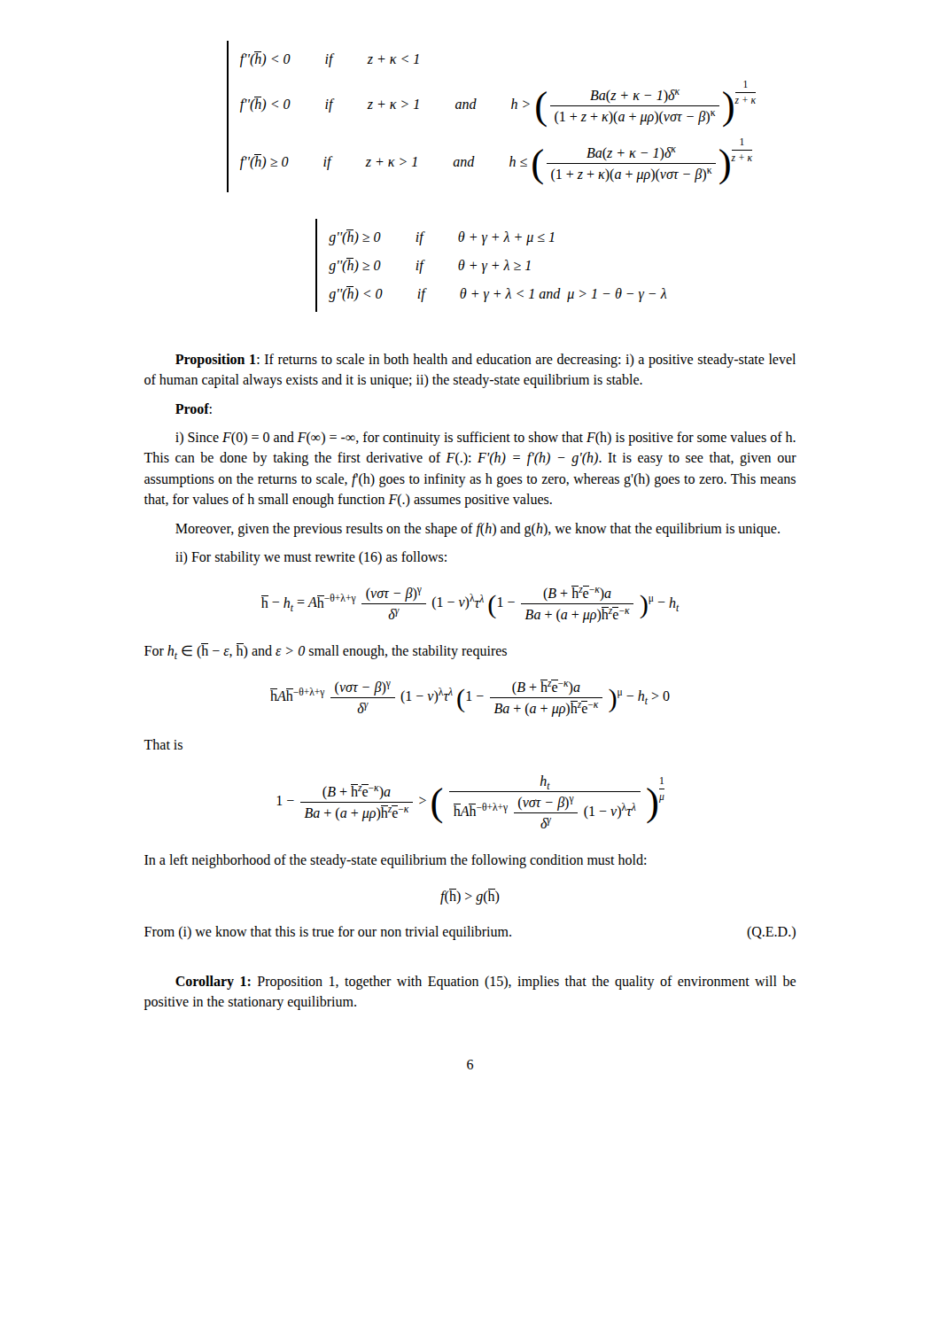f''(h) < 0 if z + κ < 1
f''(h) < 0 if z + κ > 1 and h > (Ba(z + κ − 1)δκ(1 + z + κ)(a + μρ)(νστ − β)κ) 1 z + κ
f''(h) ≥ 0 if z + κ > 1 and h ≤ (Ba(z + κ − 1)δκ(1 + z + κ)(a + μρ)(νστ − β)κ) 1 z + κ
g''(h) ≥ 0 if θ + γ + λ + μ ≤ 1
g''(h) ≥ 0 if θ + γ + λ ≥ 1
g''(h) < 0 if θ + γ + λ < 1 and μ > 1 − θ − γ − λ
Proposition 1: If returns to scale in both health and education are decreasing: i) a positive steady-state level of human capital always exists and it is unique; ii) the steady-state equilibrium is stable.
Proof:
i) Since F(0) = 0 and F(∞) = -∞, for continuity is sufficient to show that F(h) is positive for some values of h. This can be done by taking the first derivative of F(.): F'(h) = f'(h) − g'(h). It is easy to see that, given our assumptions on the returns to scale, f'(h) goes to infinity as h goes to zero, whereas g'(h) goes to zero. This means that, for values of h small enough function F(.) assumes positive values.
Moreover, given the previous results on the shape of f(h) and g(h), we know that the equilibrium is unique.
ii) For stability we must rewrite (16) as follows:
h − ht = Ah−θ+λ+γ (νστ − β)γ δγ (1 − ν)λτλ (1 − (B + hze−κ)a Ba + (a + μρ)hze−κ )μ − ht
For ht ∈ (h − ε, h) and ε > 0 small enough, the stability requires
hAh−θ+λ+γ (νστ − β)γ δγ (1 − ν)λτλ (1 − (B + hze−κ)a Ba + (a + μρ)hze−κ )μ − ht > 0
That is
1 − (B + hze−κ)a Ba + (a + μρ)hze−κ > ( ht hAh−θ+λ+γ (νστ − β)γ δγ (1 − ν)λτλ ) 1 μ
In a left neighborhood of the steady-state equilibrium the following condition must hold:
f(h) > g(h)
From (i) we know that this is true for our non trivial equilibrium. (Q.E.D.)
Corollary 1: Proposition 1, together with Equation (15), implies that the quality of environment will be positive in the stationary equilibrium.
6